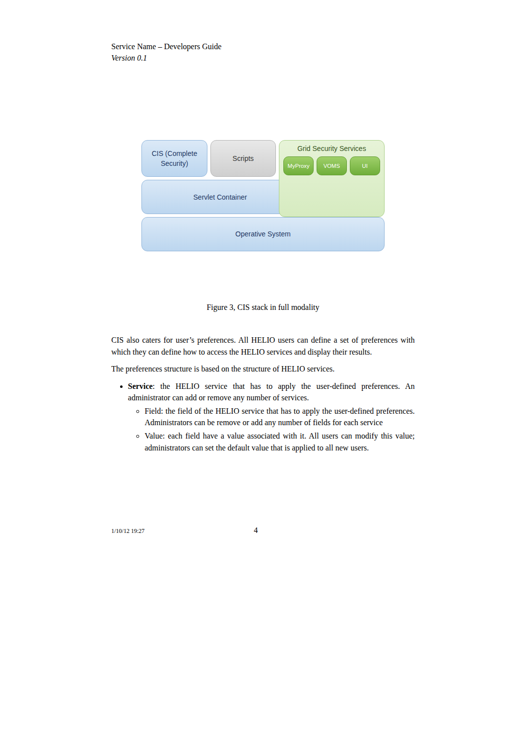Service Name – Developers Guide
Version 0.1
CIS (Complete Security)
Scripts
Grid Security Services
MyProxy
VOMS
UI
Servlet Container
Operative System
Figure 3, CIS stack in full modality
CIS also caters for user’s preferences. All HELIO users can define a set of preferences with which they can define how to access the HELIO services and display their results.
The preferences structure is based on the structure of HELIO services.
Service: the HELIO service that has to apply the user-defined preferences. An administrator can add or remove any number of services.
Field: the field of the HELIO service that has to apply the user-defined preferences. Administrators can be remove or add any number of fields for each service
Value: each field have a value associated with it. All users can modify this value; administrators can set the default value that is applied to all new users.
1/10/12 19:27
4